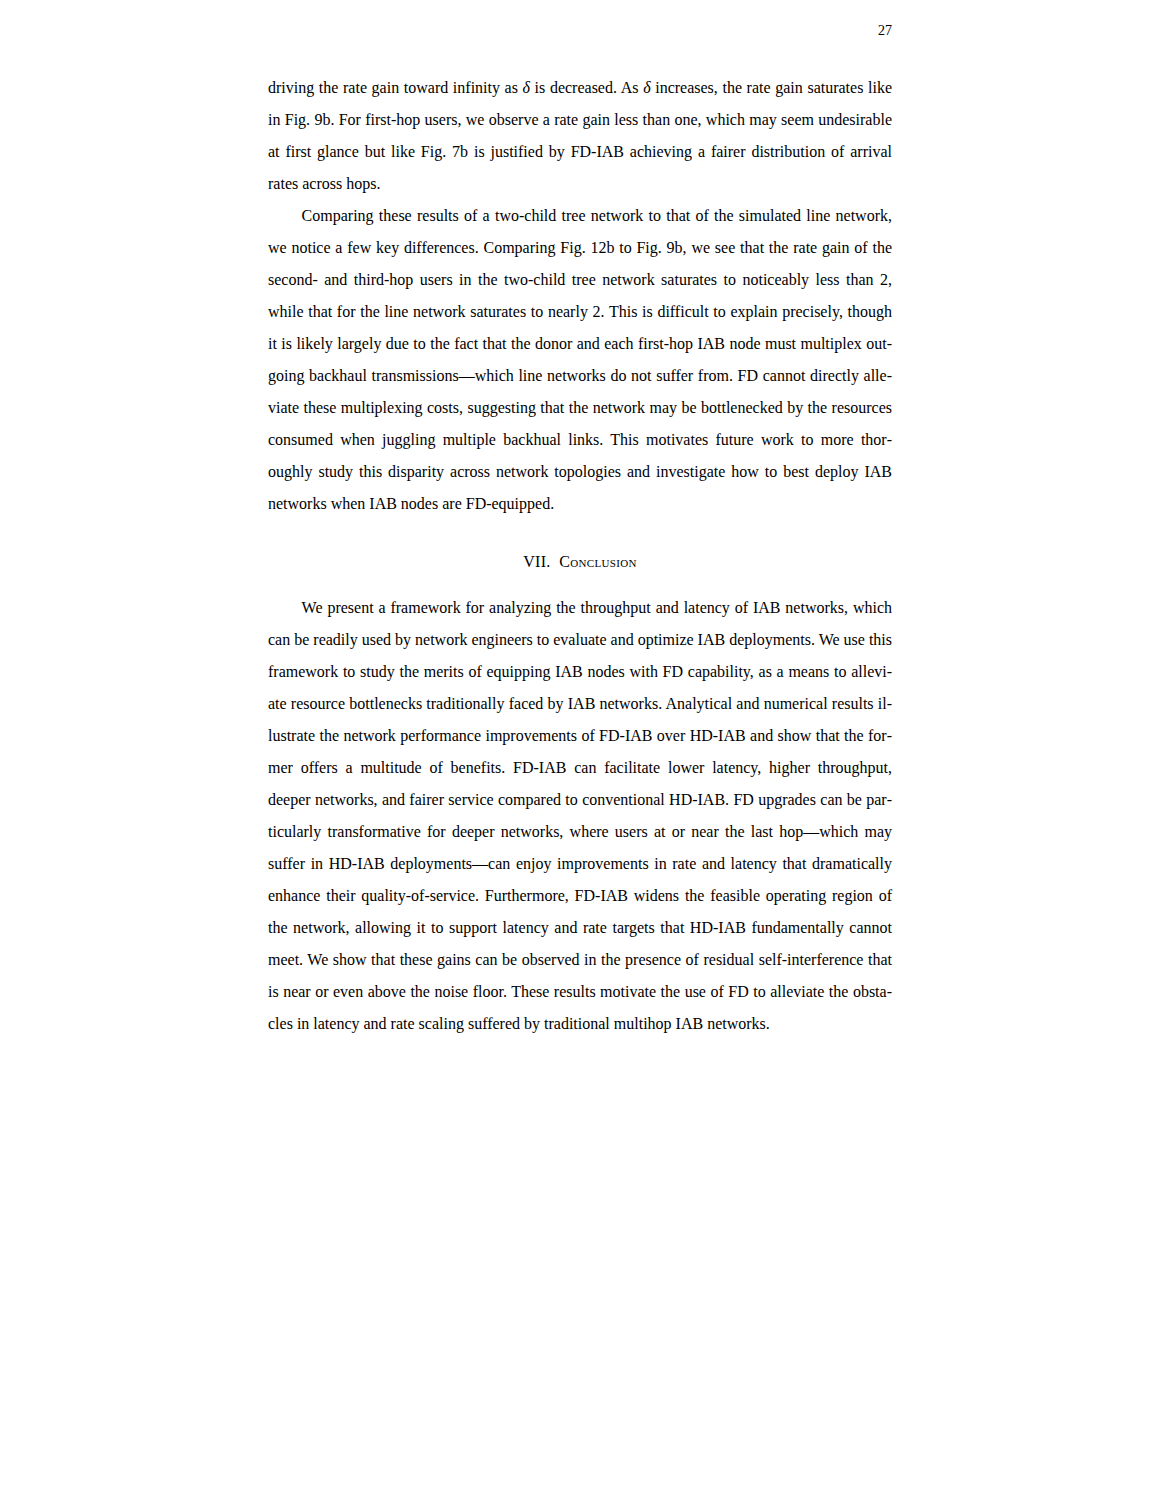27
driving the rate gain toward infinity as δ is decreased. As δ increases, the rate gain saturates like in Fig. 9b. For first-hop users, we observe a rate gain less than one, which may seem undesirable at first glance but like Fig. 7b is justified by FD-IAB achieving a fairer distribution of arrival rates across hops.
Comparing these results of a two-child tree network to that of the simulated line network, we notice a few key differences. Comparing Fig. 12b to Fig. 9b, we see that the rate gain of the second- and third-hop users in the two-child tree network saturates to noticeably less than 2, while that for the line network saturates to nearly 2. This is difficult to explain precisely, though it is likely largely due to the fact that the donor and each first-hop IAB node must multiplex outgoing backhaul transmissions—which line networks do not suffer from. FD cannot directly alleviate these multiplexing costs, suggesting that the network may be bottlenecked by the resources consumed when juggling multiple backhual links. This motivates future work to more thoroughly study this disparity across network topologies and investigate how to best deploy IAB networks when IAB nodes are FD-equipped.
VII. Conclusion
We present a framework for analyzing the throughput and latency of IAB networks, which can be readily used by network engineers to evaluate and optimize IAB deployments. We use this framework to study the merits of equipping IAB nodes with FD capability, as a means to alleviate resource bottlenecks traditionally faced by IAB networks. Analytical and numerical results illustrate the network performance improvements of FD-IAB over HD-IAB and show that the former offers a multitude of benefits. FD-IAB can facilitate lower latency, higher throughput, deeper networks, and fairer service compared to conventional HD-IAB. FD upgrades can be particularly transformative for deeper networks, where users at or near the last hop—which may suffer in HD-IAB deployments—can enjoy improvements in rate and latency that dramatically enhance their quality-of-service. Furthermore, FD-IAB widens the feasible operating region of the network, allowing it to support latency and rate targets that HD-IAB fundamentally cannot meet. We show that these gains can be observed in the presence of residual self-interference that is near or even above the noise floor. These results motivate the use of FD to alleviate the obstacles in latency and rate scaling suffered by traditional multihop IAB networks.